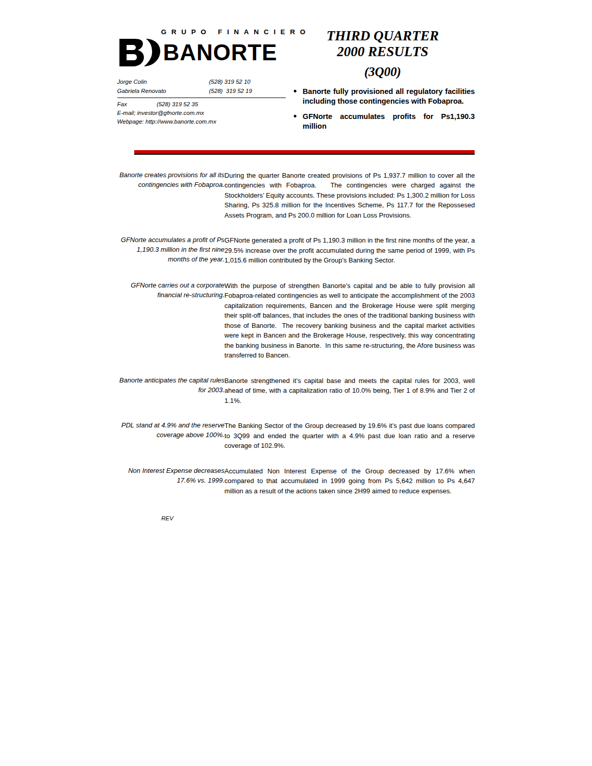G R U P O F I N A N C I E R O
BANORTE
| Jorge Colin | (528) 319 52 10 |
| Gabriela Renovato | (528) 319 52 19 |
| Fax | (528) 319 52 35 |
E-mail; investor@gfnorte.com.mx
Webpage: http://www.banorte.com.mx
THIRD QUARTER 2000 RESULTS (3Q00)
Banorte fully provisioned all regulatory facilities including those contingencies with Fobaproa.
GFNorte accumulates profits for Ps1,190.3 million
| Banorte creates provisions for all its contingencies with Fobaproa. | During the quarter Banorte created provisions of Ps 1,937.7 million to cover all the contingencies with Fobaproa. The contingencies were charged against the Stockholders’ Equity accounts. These provisions included: Ps 1,300.2 million for Loss Sharing, Ps 325.8 million for the Incentives Scheme, Ps 117.7 for the Repossesed Assets Program, and Ps 200.0 million for Loan Loss Provisions. |
| GFNorte accumulates a profit of Ps 1,190.3 million in the first nine months of the year. | GFNorte generated a profit of Ps 1,190.3 million in the first nine months of the year, a 29.5% increase over the profit accumulated during the same period of 1999, with Ps 1,015.6 million contributed by the Group’s Banking Sector. |
| GFNorte carries out a corporate financial re-structuring. | With the purpose of strengthen Banorte’s capital and be able to fully provision all Fobaproa-related contingencies as well to anticipate the accomplishment of the 2003 capitalization requirements, Bancen and the Brokerage House were split merging their split-off balances, that includes the ones of the traditional banking business with those of Banorte. The recovery banking business and the capital market activities were kept in Bancen and the Brokerage House, respectively, this way concentrating the banking business in Banorte. In this same re-structuring, the Afore business was transferred to Bancen. |
| Banorte anticipates the capital rules for 2003. | Banorte strengthened it’s capital base and meets the capital rules for 2003, well ahead of time, with a capitalization ratio of 10.0% being, Tier 1 of 8.9% and Tier 2 of 1.1%. |
| PDL stand at 4.9% and the reserve coverage above 100%. | The Banking Sector of the Group decreased by 19.6% it’s past due loans compared to 3Q99 and ended the quarter with a 4.9% past due loan ratio and a reserve coverage of 102.9%. |
| Non Interest Expense decreases 17.6% vs. 1999. | Accumulated Non Interest Expense of the Group decreased by 17.6% when compared to that accumulated in 1999 going from Ps 5,642 million to Ps 4,647 million as a result of the actions taken since 2H99 aimed to reduce expenses. |
REV